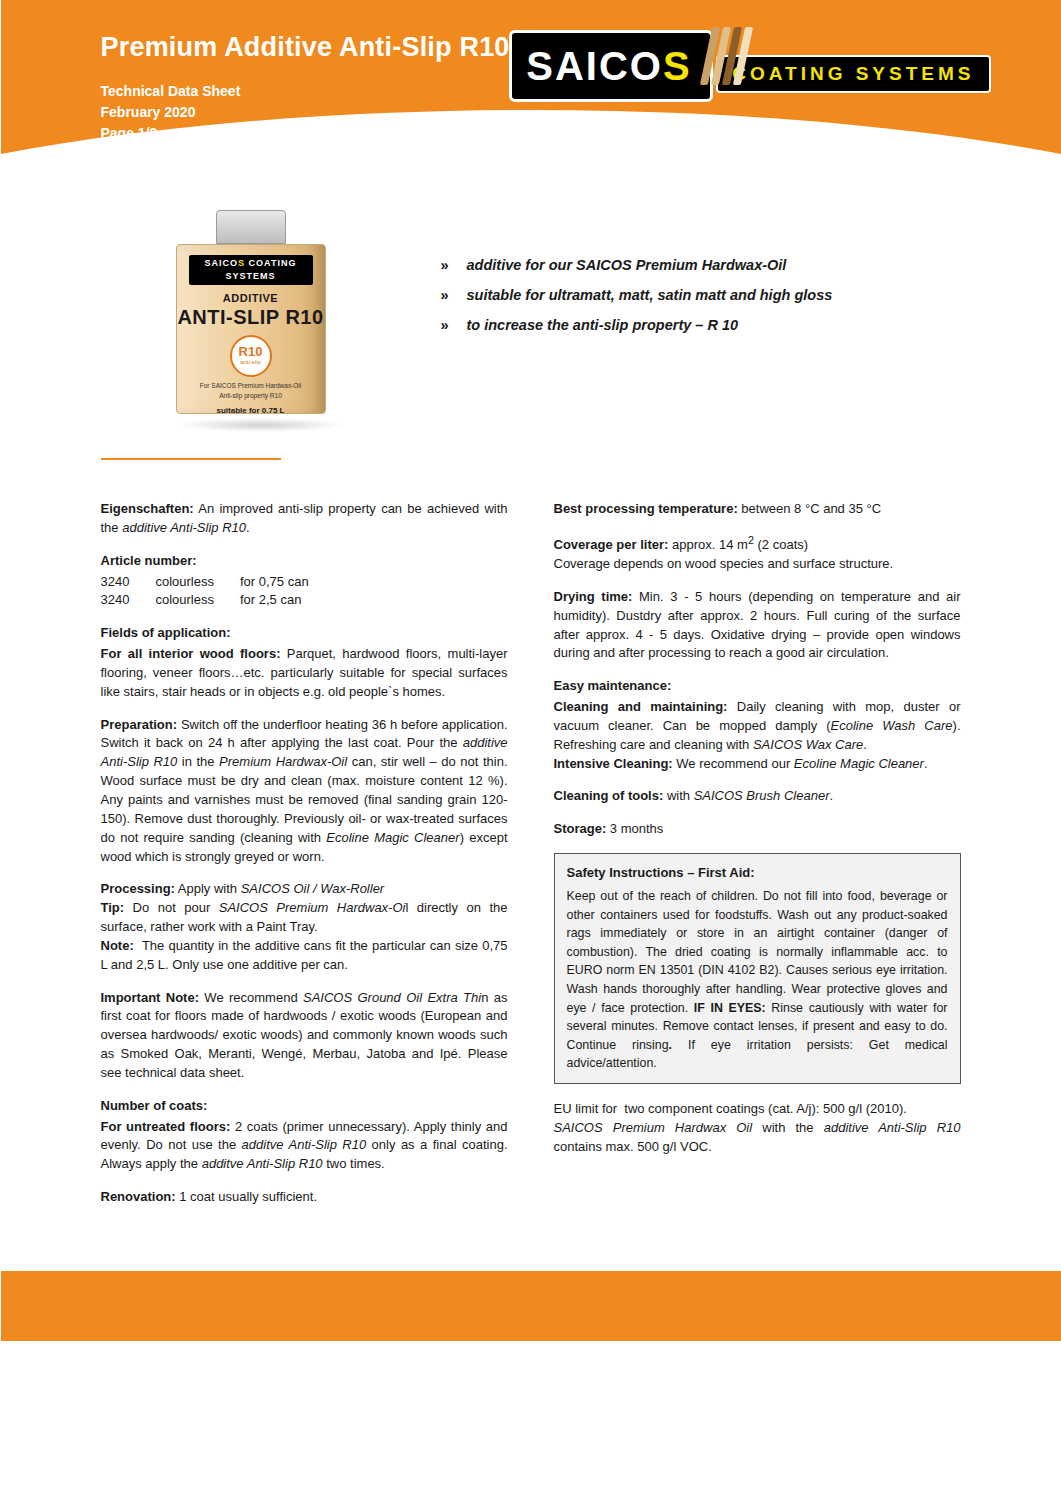Premium Additive Anti-Slip R10
Technical Data Sheet
February 2020
Page 1/2
SAICOS
COATING SYSTEMS
SAICOS COATING SYSTEMS
ADDITIVE
ANTI-SLIP R10
R10 anti-slip
For SAICOS Premium Hardwax-Oil
Anti-slip property R10
suitable for 0,75 L
additive for our SAICOS Premium Hardwax-Oil
suitable for ultramatt, matt, satin matt and high gloss
to increase the anti-slip property – R 10
Eigenschaften: An improved anti-slip property can be achieved with the additive Anti-Slip R10.
Article number:
| 3240 | colourless | for 0,75 can |
| 3240 | colourless | for 2,5 can |
Fields of application:
For all interior wood floors: Parquet, hardwood floors, multi-layer flooring, veneer floors…etc. particularly suitable for special surfaces like stairs, stair heads or in objects e.g. old people`s homes.
Preparation: Switch off the underfloor heating 36 h before application. Switch it back on 24 h after applying the last coat. Pour the additive Anti-Slip R10 in the Premium Hardwax-Oil can, stir well – do not thin. Wood surface must be dry and clean (max. moisture content 12 %). Any paints and varnishes must be removed (final sanding grain 120-150). Remove dust thoroughly. Previously oil- or wax-treated surfaces do not require sanding (cleaning with Ecoline Magic Cleaner) except wood which is strongly greyed or worn.
Processing: Apply with SAICOS Oil / Wax-Roller
Tip: Do not pour SAICOS Premium Hardwax-Oil directly on the surface, rather work with a Paint Tray.
Note: The quantity in the additive cans fit the particular can size 0,75 L and 2,5 L. Only use one additive per can.
Important Note: We recommend SAICOS Ground Oil Extra Thin as first coat for floors made of hardwoods / exotic woods (European and oversea hardwoods/ exotic woods) and commonly known woods such as Smoked Oak, Meranti, Wengé, Merbau, Jatoba and Ipé. Please see technical data sheet.
Number of coats:
For untreated floors: 2 coats (primer unnecessary). Apply thinly and evenly. Do not use the additve Anti-Slip R10 only as a final coating. Always apply the additve Anti-Slip R10 two times.
Renovation: 1 coat usually sufficient.
Best processing temperature: between 8 °C and 35 °C
Coverage per liter: approx. 14 m2 (2 coats)
Coverage depends on wood species and surface structure.
Drying time: Min. 3 - 5 hours (depending on temperature and air humidity). Dustdry after approx. 2 hours. Full curing of the surface after approx. 4 - 5 days. Oxidative drying – provide open windows during and after processing to reach a good air circulation.
Easy maintenance:
Cleaning and maintaining: Daily cleaning with mop, duster or vacuum cleaner. Can be mopped damply (Ecoline Wash Care). Refreshing care and cleaning with SAICOS Wax Care.
Intensive Cleaning: We recommend our Ecoline Magic Cleaner.
Cleaning of tools: with SAICOS Brush Cleaner.
Storage: 3 months
Safety Instructions – First Aid:
Keep out of the reach of children. Do not fill into food, beverage or other containers used for foodstuffs. Wash out any product-soaked rags immediately or store in an airtight container (danger of combustion). The dried coating is normally inflammable acc. to EURO norm EN 13501 (DIN 4102 B2). Causes serious eye irritation. Wash hands thoroughly after handling. Wear protective gloves and eye / face protection. IF IN EYES: Rinse cautiously with water for several minutes. Remove contact lenses, if present and easy to do. Continue rinsing. If eye irritation persists: Get medical advice/attention.
EU limit for two component coatings (cat. A/j): 500 g/l (2010).
SAICOS Premium Hardwax Oil with the additive Anti-Slip R10 contains max. 500 g/l VOC.